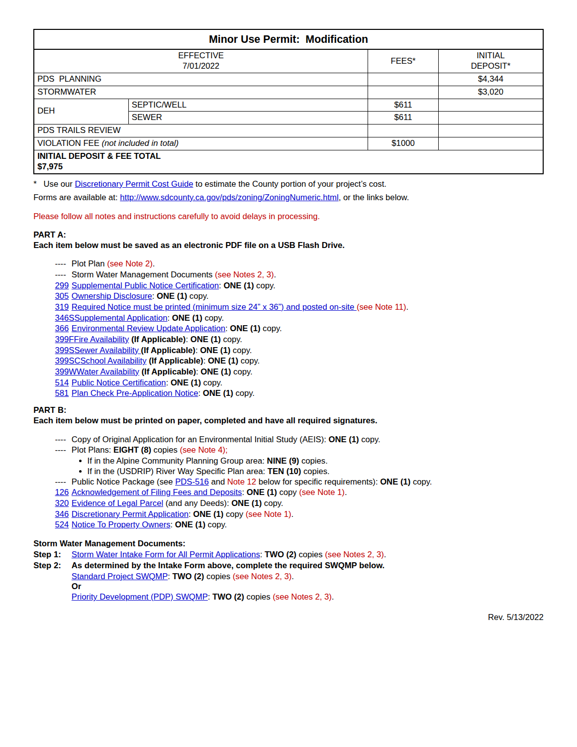| Minor Use Permit: Modification |
| --- |
| EFFECTIVE 7/01/2022 | FEES* | INITIAL DEPOSIT* |
| PDS PLANNING | | $4,344 |
| STORMWATER | | $3,020 |
| DEH | SEPTIC/WELL | $611 | |
| SEWER | $611 | |
| PDS TRAILS REVIEW | | |
| VIOLATION FEE (not included in total) | $1000 | |
| INITIAL DEPOSIT & FEE TOTAL $7,975 |
* Use our Discretionary Permit Cost Guide to estimate the County portion of your project’s cost.
Forms are available at: http://www.sdcounty.ca.gov/pds/zoning/ZoningNumeric.html, or the links below.
Please follow all notes and instructions carefully to avoid delays in processing.
PART A:
Each item below must be saved as an electronic PDF file on a USB Flash Drive.
----Plot Plan (see Note 2).
----Storm Water Management Documents (see Notes 2, 3).
299 Supplemental Public Notice Certification: ONE (1) copy.
305 Ownership Disclosure: ONE (1) copy.
319 Required Notice must be printed (minimum size 24” x 36”) and posted on-site (see Note 11).
346S Supplemental Application: ONE (1) copy.
366 Environmental Review Update Application: ONE (1) copy.
399F Fire Availability (If Applicable): ONE (1) copy.
399S Sewer Availability (If Applicable): ONE (1) copy.
399SC School Availability (If Applicable): ONE (1) copy.
399W Water Availability (If Applicable): ONE (1) copy.
514 Public Notice Certification: ONE (1) copy.
581 Plan Check Pre-Application Notice: ONE (1) copy.
PART B:
Each item below must be printed on paper, completed and have all required signatures.
----Copy of Original Application for an Environmental Initial Study (AEIS): ONE (1) copy.
----Plot Plans: EIGHT (8) copies (see Note 4);
If in the Alpine Community Planning Group area: NINE (9) copies.
If in the (USDRIP) River Way Specific Plan area: TEN (10) copies.
----Public Notice Package (see PDS-516 and Note 12 below for specific requirements): ONE (1) copy.
126 Acknowledgement of Filing Fees and Deposits: ONE (1) copy (see Note 1).
320 Evidence of Legal Parcel (and any Deeds): ONE (1) copy.
346 Discretionary Permit Application: ONE (1) copy (see Note 1).
524 Notice To Property Owners: ONE (1) copy.
Storm Water Management Documents:
Step 1: Storm Water Intake Form for All Permit Applications: TWO (2) copies (see Notes 2, 3).
Step 2: As determined by the Intake Form above, complete the required SWQMP below.
Standard Project SWQMP: TWO (2) copies (see Notes 2, 3).
Or
Priority Development (PDP) SWQMP: TWO (2) copies (see Notes 2, 3).
Rev. 5/13/2022